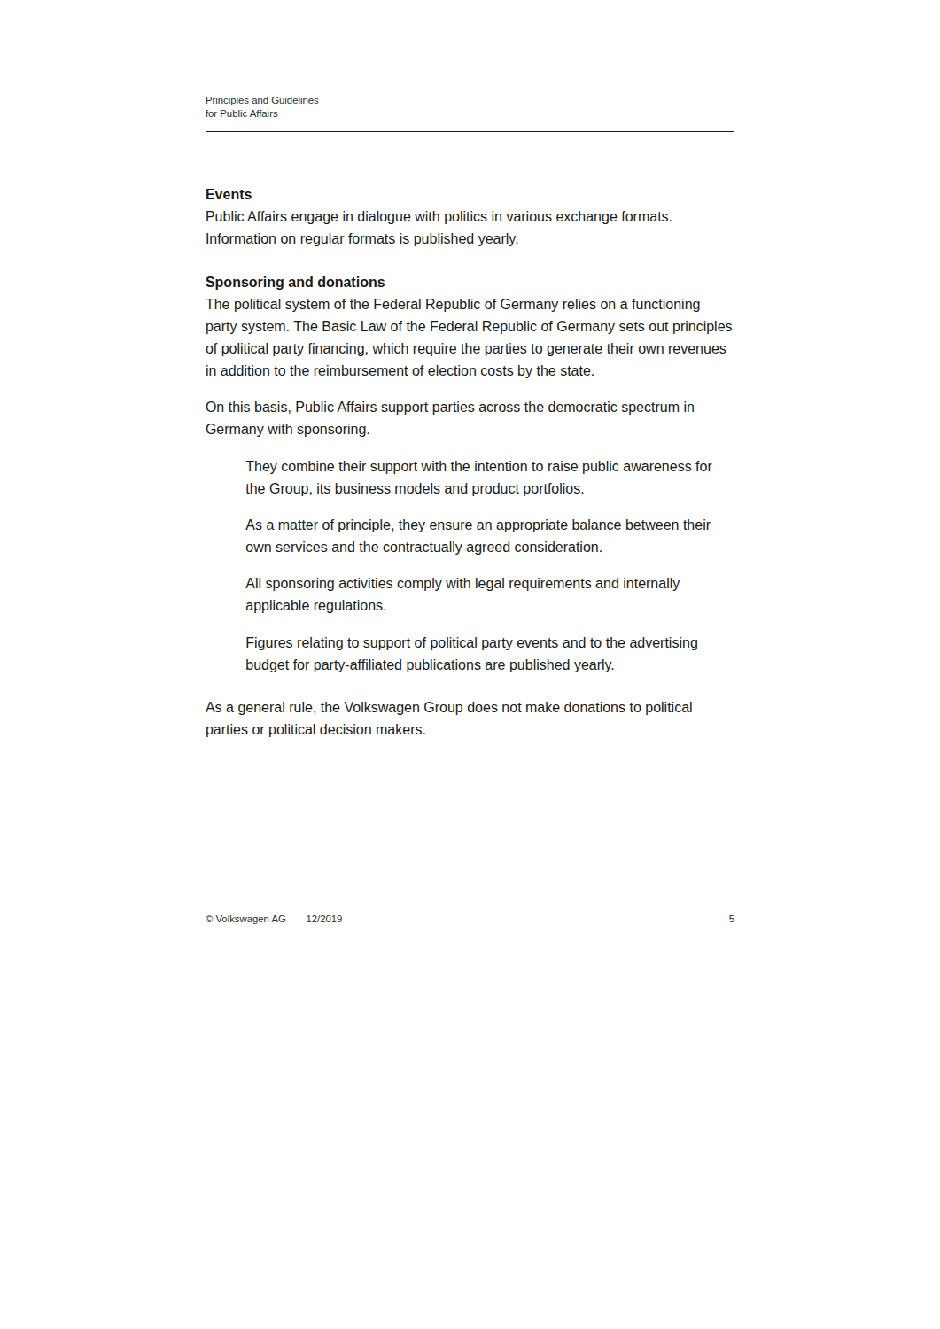Principles and Guidelines
for Public Affairs
Events
Public Affairs engage in dialogue with politics in various exchange formats. Information on regular formats is published yearly.
Sponsoring and donations
The political system of the Federal Republic of Germany relies on a functioning party system. The Basic Law of the Federal Republic of Germany sets out principles of political party financing, which require the parties to generate their own revenues in addition to the reimbursement of election costs by the state.
On this basis, Public Affairs support parties across the democratic spectrum in Germany with sponsoring.
They combine their support with the intention to raise public awareness for the Group, its business models and product portfolios.
As a matter of principle, they ensure an appropriate balance between their own services and the contractually agreed consideration.
All sponsoring activities comply with legal requirements and internally applicable regulations.
Figures relating to support of political party events and to the advertising budget for party-affiliated publications are published yearly.
As a general rule, the Volkswagen Group does not make donations to political parties or political decision makers.
© Volkswagen AG 12/2019
5